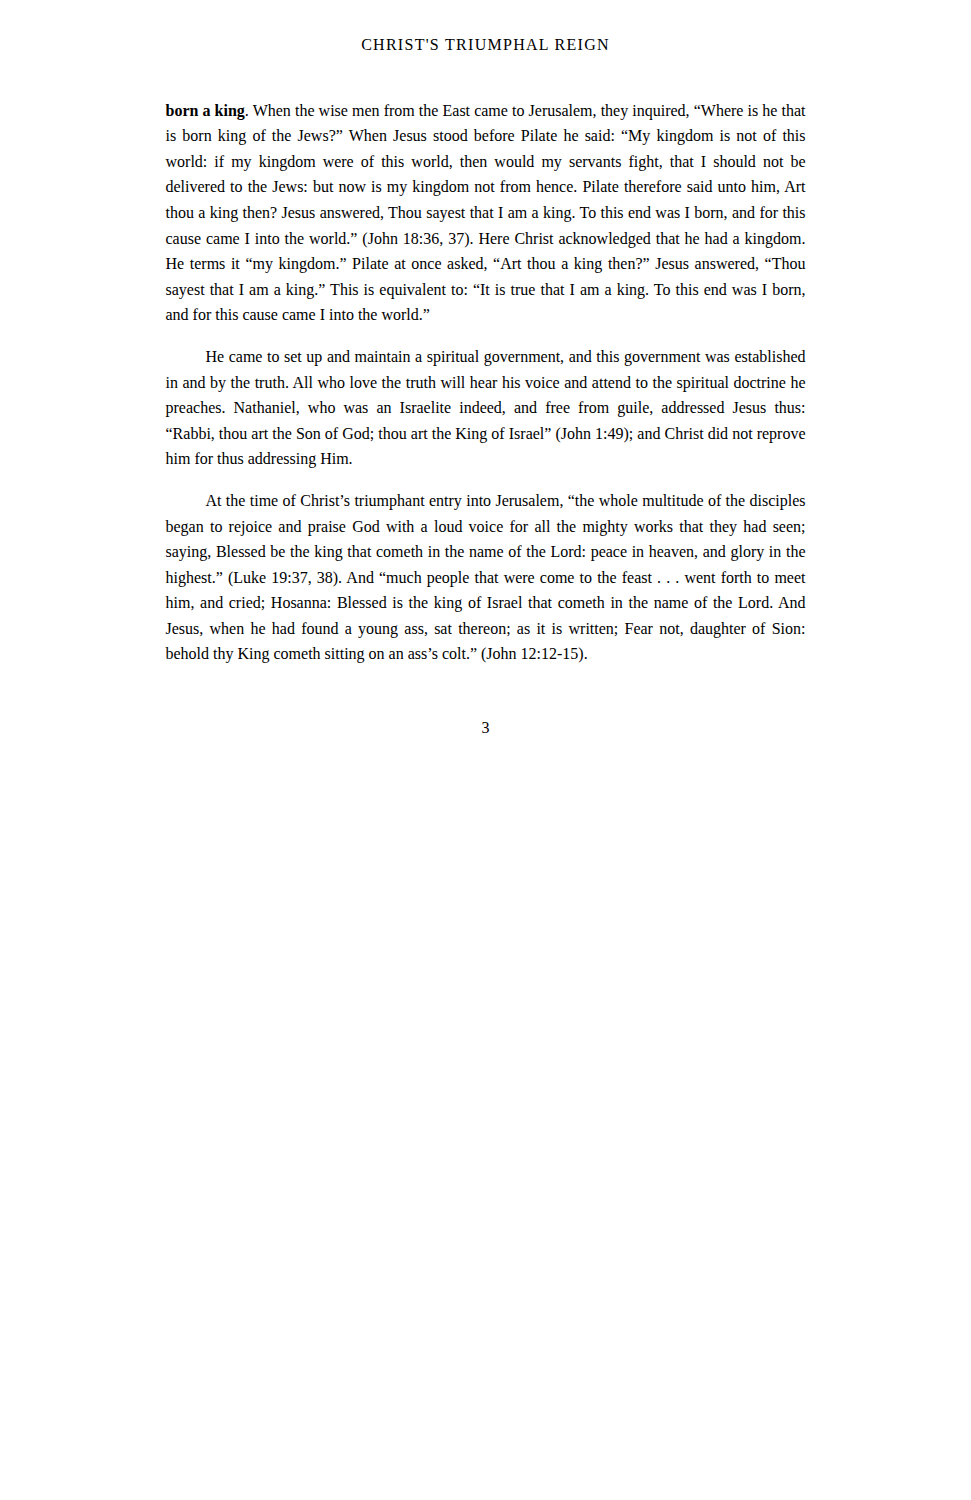Christ's Triumphal Reign
born a king. When the wise men from the East came to Jerusalem, they inquired, “Where is he that is born king of the Jews?” When Jesus stood before Pilate he said: “My kingdom is not of this world: if my kingdom were of this world, then would my servants fight, that I should not be delivered to the Jews: but now is my kingdom not from hence. Pilate therefore said unto him, Art thou a king then? Jesus answered, Thou sayest that I am a king. To this end was I born, and for this cause came I into the world.” (John 18:36, 37). Here Christ acknowledged that he had a kingdom. He terms it “my kingdom.” Pilate at once asked, “Art thou a king then?” Jesus answered, “Thou sayest that I am a king.” This is equivalent to: “It is true that I am a king. To this end was I born, and for this cause came I into the world.”
He came to set up and maintain a spiritual government, and this government was established in and by the truth. All who love the truth will hear his voice and attend to the spiritual doctrine he preaches. Nathaniel, who was an Israelite indeed, and free from guile, addressed Jesus thus: “Rabbi, thou art the Son of God; thou art the King of Israel” (John 1:49); and Christ did not reprove him for thus addressing Him.
At the time of Christ’s triumphant entry into Jerusalem, “the whole multitude of the disciples began to rejoice and praise God with a loud voice for all the mighty works that they had seen; saying, Blessed be the king that cometh in the name of the Lord: peace in heaven, and glory in the highest.” (Luke 19:37, 38). And “much people that were come to the feast . . . went forth to meet him, and cried; Hosanna: Blessed is the king of Israel that cometh in the name of the Lord. And Jesus, when he had found a young ass, sat thereon; as it is written; Fear not, daughter of Sion: behold thy King cometh sitting on an ass’s colt.” (John 12:12-15).
3